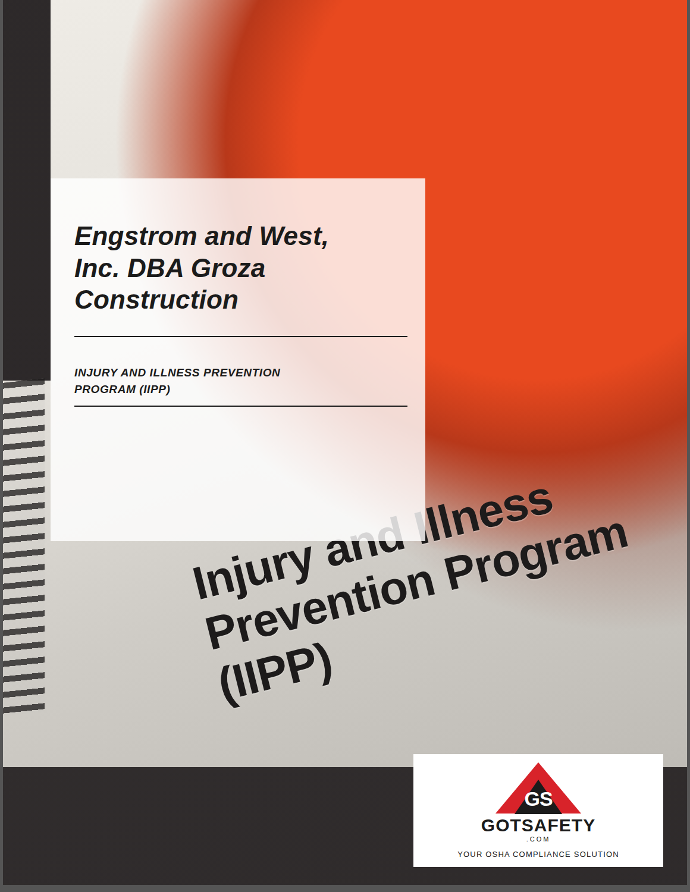Injury and Illness
Prevention Program (IIPP)
Engstrom and West,
Inc. DBA Groza
Construction
Injury and Illness Prevention
Program (IIPP)
GS
GOTSAFETY
.COM
Your OSHA Compliance Solution